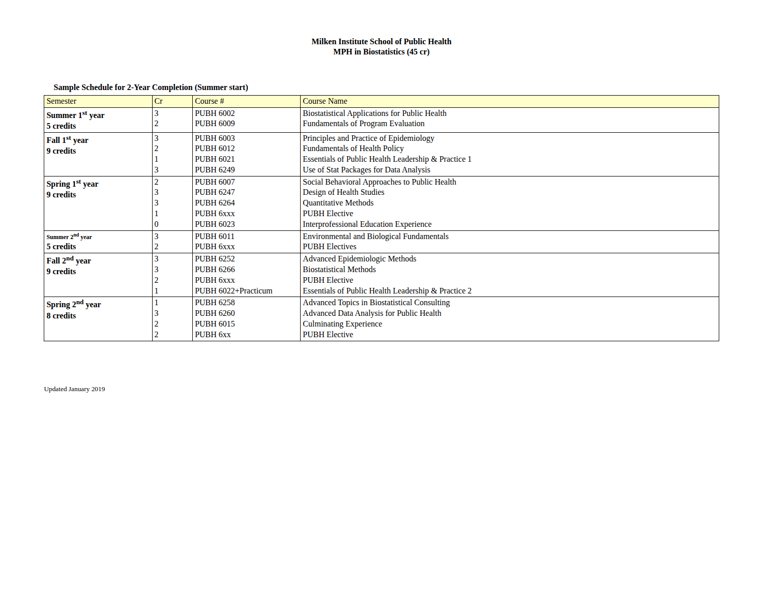Milken Institute School of Public Health
MPH in Biostatistics (45 cr)
Sample Schedule for 2-Year Completion (Summer start)
| Semester | Cr | Course # | Course Name |
| --- | --- | --- | --- |
| Summer 1 st year 5 credits | 3 2 | PUBH 6002 PUBH 6009 | Biostatistical Applications for Public Health Fundamentals of Program Evaluation |
| Fall 1 st year 9 credits | 3 2 1 3 | PUBH 6003 PUBH 6012 PUBH 6021 PUBH 6249 | Principles and Practice of Epidemiology Fundamentals of Health Policy Essentials of Public Health Leadership & Practice 1 Use of Stat Packages for Data Analysis |
| Spring 1 st year 9 credits | 2 3 3 1 0 | PUBH 6007 PUBH 6247 PUBH 6264 PUBH 6xxx PUBH 6023 | Social Behavioral Approaches to Public Health Design of Health Studies Quantitative Methods PUBH Elective Interprofessional Education Experience |
| Summer 2 nd year 5 credits | 3 2 | PUBH 6011 PUBH 6xxx | Environmental and Biological Fundamentals PUBH Electives |
| Fall 2 nd year 9 credits | 3 3 2 1 | PUBH 6252 PUBH 6266 PUBH 6xxx PUBH 6022+Practicum | Advanced Epidemiologic Methods Biostatistical Methods PUBH Elective Essentials of Public Health Leadership & Practice 2 |
| Spring 2 nd year 8 credits | 1 3 2 2 | PUBH 6258 PUBH 6260 PUBH 6015 PUBH 6xx | Advanced Topics in Biostatistical Consulting Advanced Data Analysis for Public Health Culminating Experience PUBH Elective |
Updated January 2019